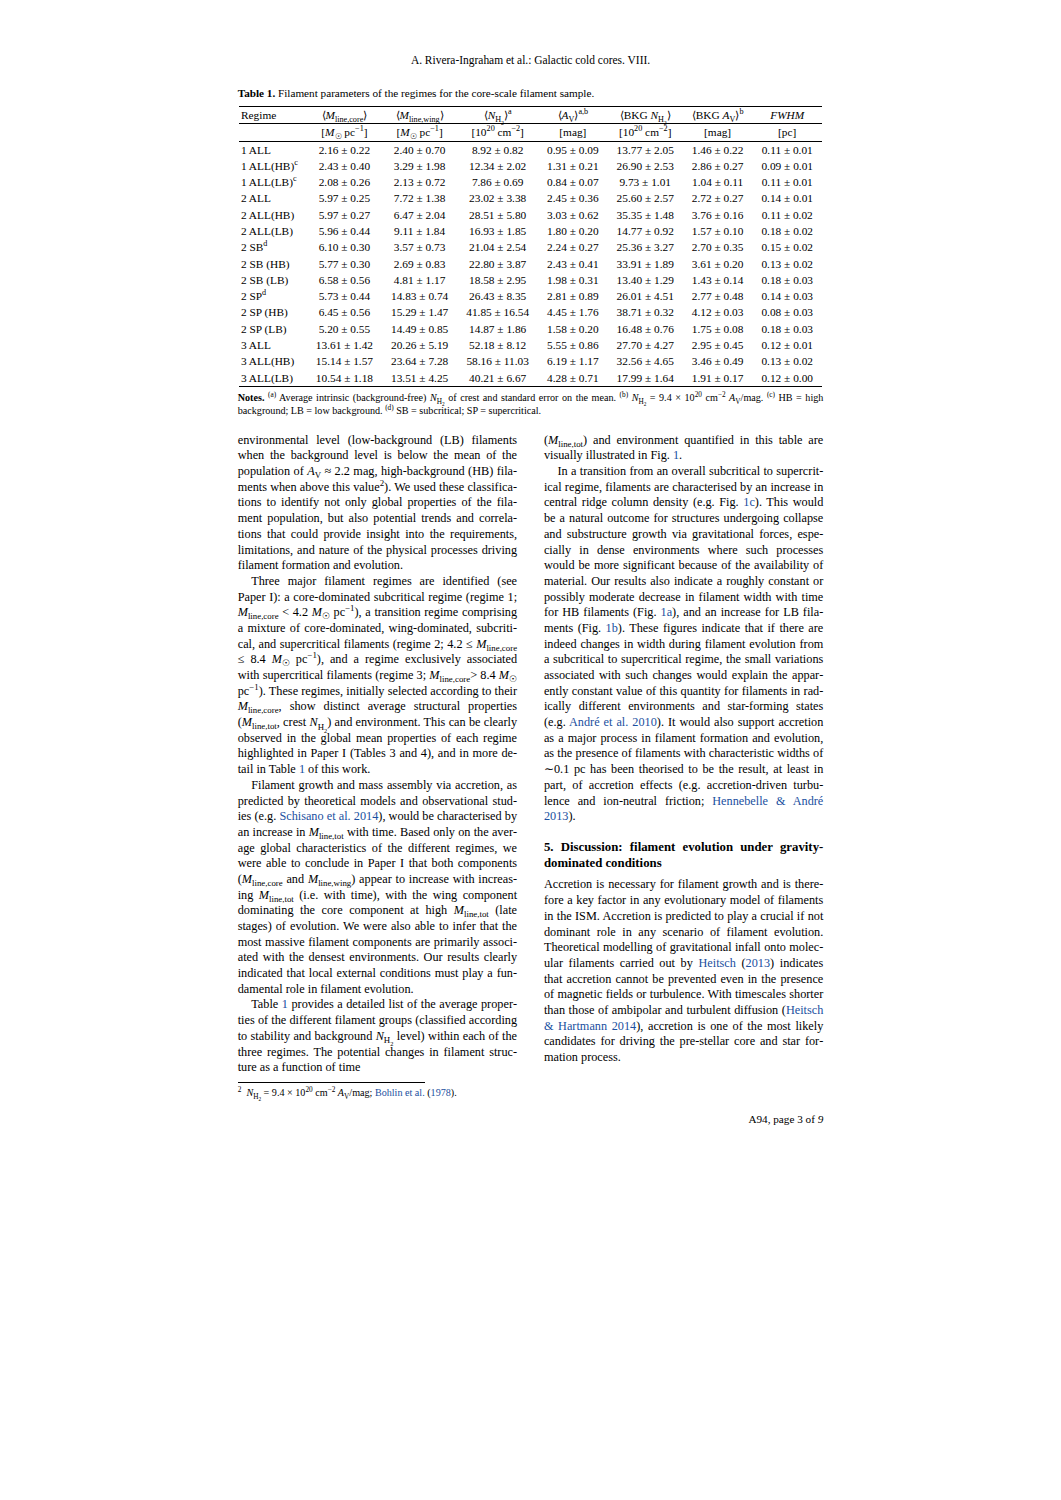A. Rivera-Ingraham et al.: Galactic cold cores. VIII.
Table 1. Filament parameters of the regimes for the core-scale filament sample.
| Regime | ⟨ M line,core ⟩ | ⟨ M line,wing ⟩ | ⟨ N H 2 ⟩ a | ⟨ A V ⟩ a,b | ⟨BKG N H 2 ⟩ | ⟨BKG A V ⟩ b | FWHM |
| --- | --- | --- | --- | --- | --- | --- | --- |
| | [ M ☉ pc −1 ] | [ M ☉ pc −1 ] | [10 20 cm −2 ] | [mag] | [10 20 cm −2 ] | [mag] | [pc] |
| 1 ALL | 2.16 ± 0.22 | 2.40 ± 0.70 | 8.92 ± 0.82 | 0.95 ± 0.09 | 13.77 ± 2.05 | 1.46 ± 0.22 | 0.11 ± 0.01 |
| 1 ALL(HB) c | 2.43 ± 0.40 | 3.29 ± 1.98 | 12.34 ± 2.02 | 1.31 ± 0.21 | 26.90 ± 2.53 | 2.86 ± 0.27 | 0.09 ± 0.01 |
| 1 ALL(LB) c | 2.08 ± 0.26 | 2.13 ± 0.72 | 7.86 ± 0.69 | 0.84 ± 0.07 | 9.73 ± 1.01 | 1.04 ± 0.11 | 0.11 ± 0.01 |
| 2 ALL | 5.97 ± 0.25 | 7.72 ± 1.38 | 23.02 ± 3.38 | 2.45 ± 0.36 | 25.60 ± 2.57 | 2.72 ± 0.27 | 0.14 ± 0.01 |
| 2 ALL(HB) | 5.97 ± 0.27 | 6.47 ± 2.04 | 28.51 ± 5.80 | 3.03 ± 0.62 | 35.35 ± 1.48 | 3.76 ± 0.16 | 0.11 ± 0.02 |
| 2 ALL(LB) | 5.96 ± 0.44 | 9.11 ± 1.84 | 16.93 ± 1.85 | 1.80 ± 0.20 | 14.77 ± 0.92 | 1.57 ± 0.10 | 0.18 ± 0.02 |
| 2 SB d | 6.10 ± 0.30 | 3.57 ± 0.73 | 21.04 ± 2.54 | 2.24 ± 0.27 | 25.36 ± 3.27 | 2.70 ± 0.35 | 0.15 ± 0.02 |
| 2 SB (HB) | 5.77 ± 0.30 | 2.69 ± 0.83 | 22.80 ± 3.87 | 2.43 ± 0.41 | 33.91 ± 1.89 | 3.61 ± 0.20 | 0.13 ± 0.02 |
| 2 SB (LB) | 6.58 ± 0.56 | 4.81 ± 1.17 | 18.58 ± 2.95 | 1.98 ± 0.31 | 13.40 ± 1.29 | 1.43 ± 0.14 | 0.18 ± 0.03 |
| 2 SP d | 5.73 ± 0.44 | 14.83 ± 0.74 | 26.43 ± 8.35 | 2.81 ± 0.89 | 26.01 ± 4.51 | 2.77 ± 0.48 | 0.14 ± 0.03 |
| 2 SP (HB) | 6.45 ± 0.56 | 15.29 ± 1.47 | 41.85 ± 16.54 | 4.45 ± 1.76 | 38.71 ± 0.32 | 4.12 ± 0.03 | 0.08 ± 0.03 |
| 2 SP (LB) | 5.20 ± 0.55 | 14.49 ± 0.85 | 14.87 ± 1.86 | 1.58 ± 0.20 | 16.48 ± 0.76 | 1.75 ± 0.08 | 0.18 ± 0.03 |
| 3 ALL | 13.61 ± 1.42 | 20.26 ± 5.19 | 52.18 ± 8.12 | 5.55 ± 0.86 | 27.70 ± 4.27 | 2.95 ± 0.45 | 0.12 ± 0.01 |
| 3 ALL(HB) | 15.14 ± 1.57 | 23.64 ± 7.28 | 58.16 ± 11.03 | 6.19 ± 1.17 | 32.56 ± 4.65 | 3.46 ± 0.49 | 0.13 ± 0.02 |
| 3 ALL(LB) | 10.54 ± 1.18 | 13.51 ± 4.25 | 40.21 ± 6.67 | 4.28 ± 0.71 | 17.99 ± 1.64 | 1.91 ± 0.17 | 0.12 ± 0.00 |
Notes. (a) Average intrinsic (background-free) NH2 of crest and standard error on the mean. (b) NH2 = 9.4 × 1020 cm−2 AV/mag. (c) HB = high background; LB = low background. (d) SB = subcritical; SP = supercritical.
environmental level (low-background (LB) filaments when the background level is below the mean of the population of AV ≈ 2.2 mag, high-background (HB) filaments when above this value2). We used these classifications to identify not only global properties of the filament population, but also potential trends and correlations that could provide insight into the requirements, limitations, and nature of the physical processes driving filament formation and evolution.
Three major filament regimes are identified (see Paper I): a core-dominated subcritical regime (regime 1; Mline,core < 4.2 M☉ pc−1), a transition regime comprising a mixture of core-dominated, wing-dominated, subcritical, and supercritical filaments (regime 2; 4.2 ≤ Mline,core ≤ 8.4 M☉ pc−1), and a regime exclusively associated with supercritical filaments (regime 3; Mline,core> 8.4 M☉ pc−1). These regimes, initially selected according to their Mline,core, show distinct average structural properties (Mline,tot, crest NH2) and environment. This can be clearly observed in the global mean properties of each regime highlighted in Paper I (Tables 3 and 4), and in more detail in Table 1 of this work.
Filament growth and mass assembly via accretion, as predicted by theoretical models and observational studies (e.g. Schisano et al. 2014), would be characterised by an increase in Mline,tot with time. Based only on the average global characteristics of the different regimes, we were able to conclude in Paper I that both components (Mline,core and Mline,wing) appear to increase with increasing Mline,tot (i.e. with time), with the wing component dominating the core component at high Mline,tot (late stages) of evolution. We were also able to infer that the most massive filament components are primarily associated with the densest environments. Our results clearly indicated that local external conditions must play a fundamental role in filament evolution.
Table 1 provides a detailed list of the average properties of the different filament groups (classified according to stability and background NH2 level) within each of the three regimes. The potential changes in filament structure as a function of time
(Mline,tot) and environment quantified in this table are visually illustrated in Fig. 1.
In a transition from an overall subcritical to supercritical regime, filaments are characterised by an increase in central ridge column density (e.g. Fig. 1c). This would be a natural outcome for structures undergoing collapse and substructure growth via gravitational forces, especially in dense environments where such processes would be more significant because of the availability of material. Our results also indicate a roughly constant or possibly moderate decrease in filament width with time for HB filaments (Fig. 1a), and an increase for LB filaments (Fig. 1b). These figures indicate that if there are indeed changes in width during filament evolution from a subcritical to supercritical regime, the small variations associated with such changes would explain the apparently constant value of this quantity for filaments in radically different environments and star-forming states (e.g. André et al. 2010). It would also support accretion as a major process in filament formation and evolution, as the presence of filaments with characteristic widths of ∼0.1 pc has been theorised to be the result, at least in part, of accretion effects (e.g. accretion-driven turbulence and ion-neutral friction; Hennebelle & André 2013).
5. Discussion: filament evolution under gravity-dominated conditions
Accretion is necessary for filament growth and is therefore a key factor in any evolutionary model of filaments in the ISM. Accretion is predicted to play a crucial if not dominant role in any scenario of filament evolution. Theoretical modelling of gravitational infall onto molecular filaments carried out by Heitsch (2013) indicates that accretion cannot be prevented even in the presence of magnetic fields or turbulence. With timescales shorter than those of ambipolar and turbulent diffusion (Heitsch & Hartmann 2014), accretion is one of the most likely candidates for driving the pre-stellar core and star formation process.
2 NH2 = 9.4 × 1020 cm−2 AV/mag; Bohlin et al. (1978).
A94, page 3 of 9